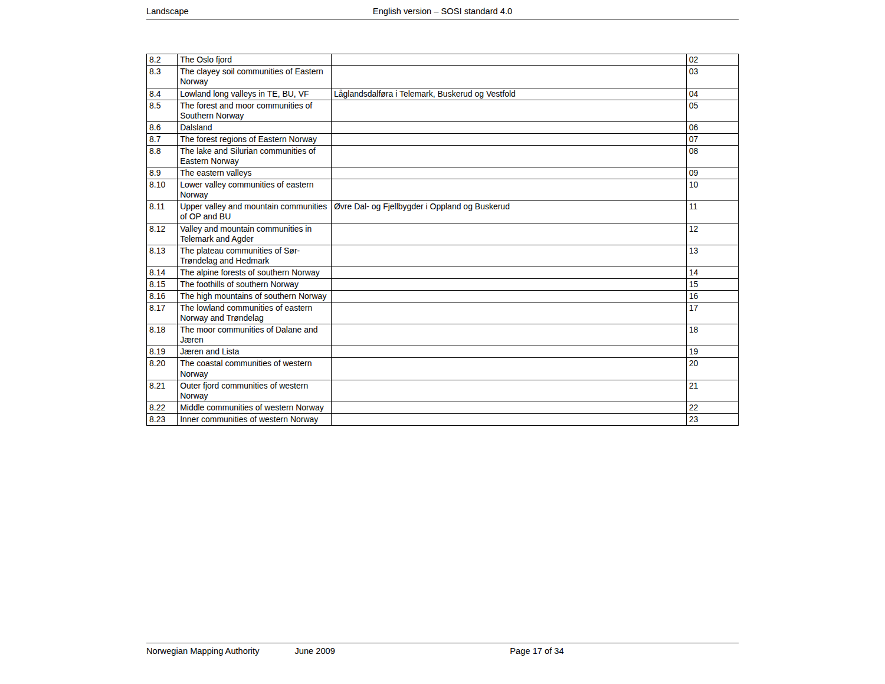Landscape
English version – SOSI standard 4.0
English version – SOSI standard 4.0
| 8.2 | The Oslo fjord | | 02 |
| 8.3 | The clayey soil communities of Eastern Norway | | 03 |
| 8.4 | Lowland long valleys in TE, BU, VF | Låglandsdalføra i Telemark, Buskerud og Vestfold | 04 |
| 8.5 | The forest and moor communities of Southern Norway | | 05 |
| 8.6 | Dalsland | | 06 |
| 8.7 | The forest regions of Eastern Norway | | 07 |
| 8.8 | The lake and Silurian communities of Eastern Norway | | 08 |
| 8.9 | The eastern valleys | | 09 |
| 8.10 | Lower valley communities of eastern Norway | | 10 |
| 8.11 | Upper valley and mountain communities of OP and BU | Øvre Dal- og Fjellbygder i Oppland og Buskerud | 11 |
| 8.12 | Valley and mountain communities in Telemark and Agder | | 12 |
| 8.13 | The plateau communities of Sør-Trøndelag and Hedmark | | 13 |
| 8.14 | The alpine forests of southern Norway | | 14 |
| 8.15 | The foothills of southern Norway | | 15 |
| 8.16 | The high mountains of southern Norway | | 16 |
| 8.17 | The lowland communities of eastern Norway and Trøndelag | | 17 |
| 8.18 | The moor communities of Dalane and Jæren | | 18 |
| 8.19 | Jæren and Lista | | 19 |
| 8.20 | The coastal communities of western Norway | | 20 |
| 8.21 | Outer fjord communities of western Norway | | 21 |
| 8.22 | Middle communities of western Norway | | 22 |
| 8.23 | Inner communities of western Norway | | 23 |
Norwegian Mapping Authority
June 2009
Page 17 of 34